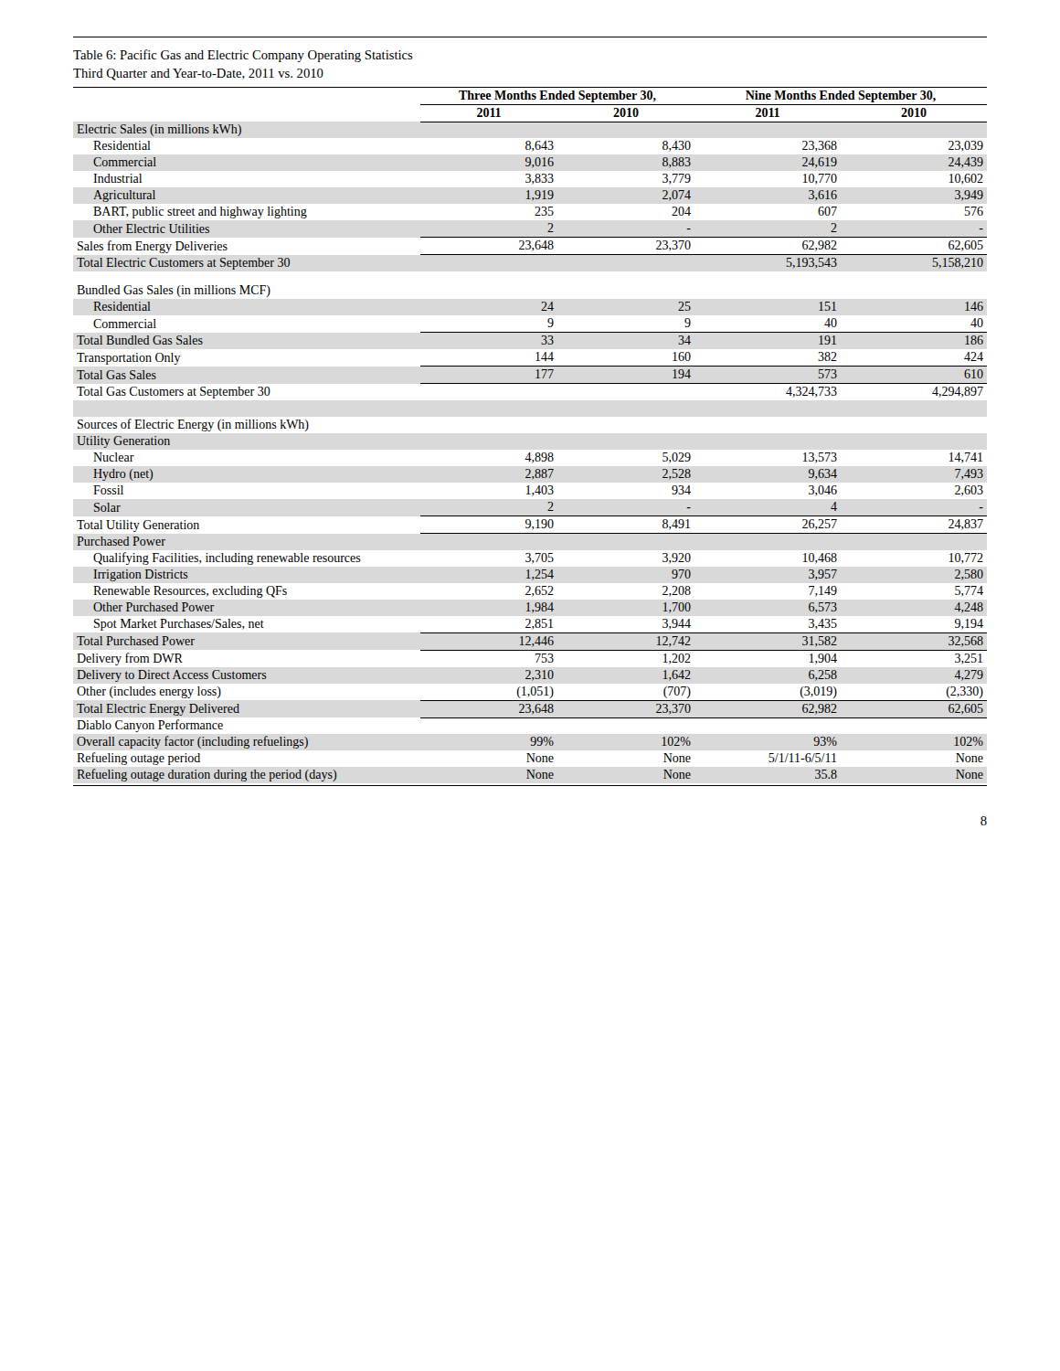Table 6: Pacific Gas and Electric Company Operating Statistics
Third Quarter and Year-to-Date, 2011 vs. 2010
| | Three Months Ended September 30, | Nine Months Ended September 30, |
| --- | --- | --- |
| | 2011 | 2010 | 2011 | 2010 |
| Electric Sales (in millions kWh) | | | | |
| Residential | 8,643 | 8,430 | 23,368 | 23,039 |
| Commercial | 9,016 | 8,883 | 24,619 | 24,439 |
| Industrial | 3,833 | 3,779 | 10,770 | 10,602 |
| Agricultural | 1,919 | 2,074 | 3,616 | 3,949 |
| BART, public street and highway lighting | 235 | 204 | 607 | 576 |
| Other Electric Utilities | 2 | - | 2 | - |
| Sales from Energy Deliveries | 23,648 | 23,370 | 62,982 | 62,605 |
| Total Electric Customers at September 30 | | | 5,193,543 | 5,158,210 |
| Bundled Gas Sales (in millions MCF) | | | | |
| Residential | 24 | 25 | 151 | 146 |
| Commercial | 9 | 9 | 40 | 40 |
| Total Bundled Gas Sales | 33 | 34 | 191 | 186 |
| Transportation Only | 144 | 160 | 382 | 424 |
| Total Gas Sales | 177 | 194 | 573 | 610 |
| Total Gas Customers at September 30 | | | 4,324,733 | 4,294,897 |
| Sources of Electric Energy (in millions kWh) | | | | |
| Utility Generation | | | | |
| Nuclear | 4,898 | 5,029 | 13,573 | 14,741 |
| Hydro (net) | 2,887 | 2,528 | 9,634 | 7,493 |
| Fossil | 1,403 | 934 | 3,046 | 2,603 |
| Solar | 2 | - | 4 | - |
| Total Utility Generation | 9,190 | 8,491 | 26,257 | 24,837 |
| Purchased Power | | | | |
| Qualifying Facilities, including renewable resources | 3,705 | 3,920 | 10,468 | 10,772 |
| Irrigation Districts | 1,254 | 970 | 3,957 | 2,580 |
| Renewable Resources, excluding QFs | 2,652 | 2,208 | 7,149 | 5,774 |
| Other Purchased Power | 1,984 | 1,700 | 6,573 | 4,248 |
| Spot Market Purchases/Sales, net | 2,851 | 3,944 | 3,435 | 9,194 |
| Total Purchased Power | 12,446 | 12,742 | 31,582 | 32,568 |
| Delivery from DWR | 753 | 1,202 | 1,904 | 3,251 |
| Delivery to Direct Access Customers | 2,310 | 1,642 | 6,258 | 4,279 |
| Other (includes energy loss) | (1,051) | (707) | (3,019) | (2,330) |
| Total Electric Energy Delivered | 23,648 | 23,370 | 62,982 | 62,605 |
| Diablo Canyon Performance | | | | |
| Overall capacity factor (including refuelings) | 99% | 102% | 93% | 102% |
| Refueling outage period | None | None | 5/1/11-6/5/11 | None |
| Refueling outage duration during the period (days) | None | None | 35.8 | None |
8